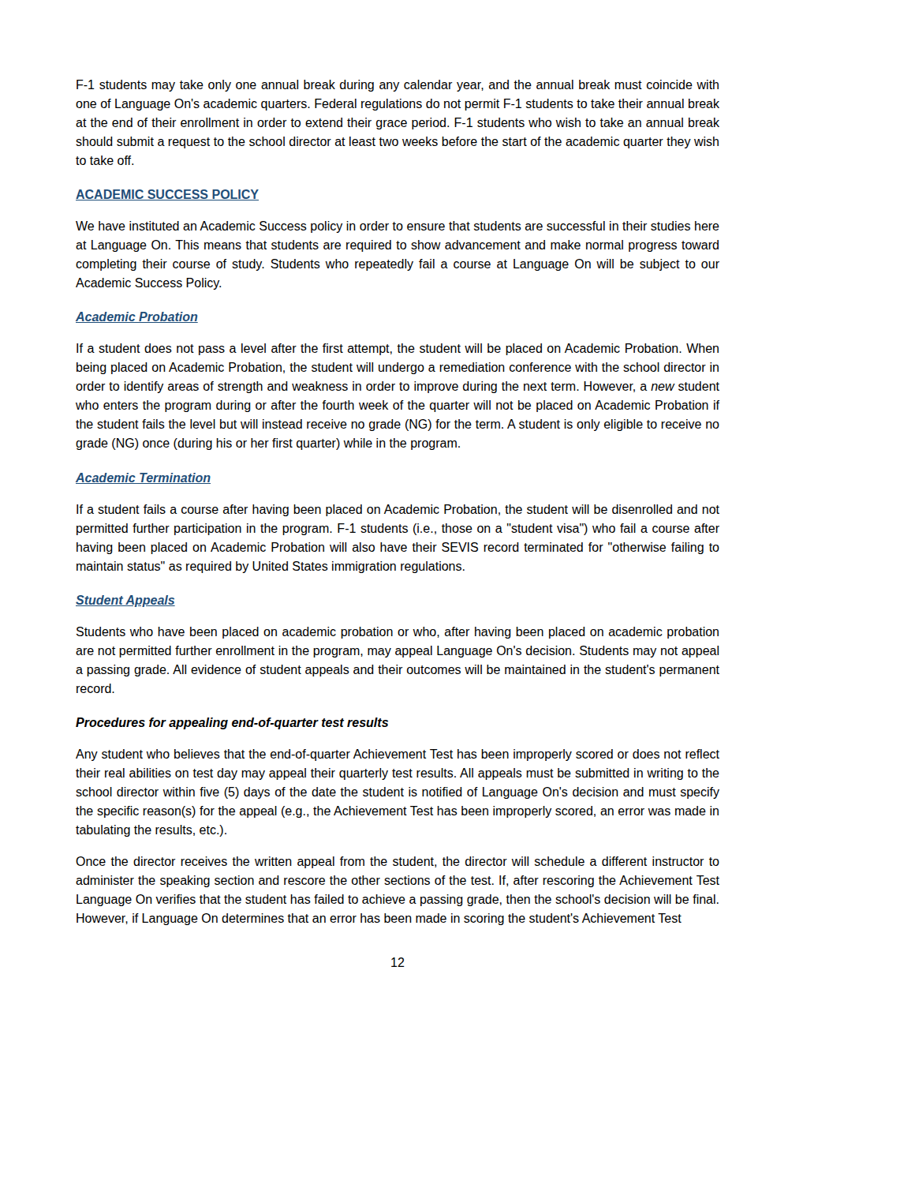F-1 students may take only one annual break during any calendar year, and the annual break must coincide with one of Language On's academic quarters. Federal regulations do not permit F-1 students to take their annual break at the end of their enrollment in order to extend their grace period. F-1 students who wish to take an annual break should submit a request to the school director at least two weeks before the start of the academic quarter they wish to take off.
ACADEMIC SUCCESS POLICY
We have instituted an Academic Success policy in order to ensure that students are successful in their studies here at Language On. This means that students are required to show advancement and make normal progress toward completing their course of study. Students who repeatedly fail a course at Language On will be subject to our Academic Success Policy.
Academic Probation
If a student does not pass a level after the first attempt, the student will be placed on Academic Probation. When being placed on Academic Probation, the student will undergo a remediation conference with the school director in order to identify areas of strength and weakness in order to improve during the next term. However, a new student who enters the program during or after the fourth week of the quarter will not be placed on Academic Probation if the student fails the level but will instead receive no grade (NG) for the term. A student is only eligible to receive no grade (NG) once (during his or her first quarter) while in the program.
Academic Termination
If a student fails a course after having been placed on Academic Probation, the student will be disenrolled and not permitted further participation in the program. F-1 students (i.e., those on a "student visa") who fail a course after having been placed on Academic Probation will also have their SEVIS record terminated for "otherwise failing to maintain status" as required by United States immigration regulations.
Student Appeals
Students who have been placed on academic probation or who, after having been placed on academic probation are not permitted further enrollment in the program, may appeal Language On's decision. Students may not appeal a passing grade. All evidence of student appeals and their outcomes will be maintained in the student's permanent record.
Procedures for appealing end-of-quarter test results
Any student who believes that the end-of-quarter Achievement Test has been improperly scored or does not reflect their real abilities on test day may appeal their quarterly test results. All appeals must be submitted in writing to the school director within five (5) days of the date the student is notified of Language On's decision and must specify the specific reason(s) for the appeal (e.g., the Achievement Test has been improperly scored, an error was made in tabulating the results, etc.).
Once the director receives the written appeal from the student, the director will schedule a different instructor to administer the speaking section and rescore the other sections of the test. If, after rescoring the Achievement Test Language On verifies that the student has failed to achieve a passing grade, then the school's decision will be final. However, if Language On determines that an error has been made in scoring the student's Achievement Test
12